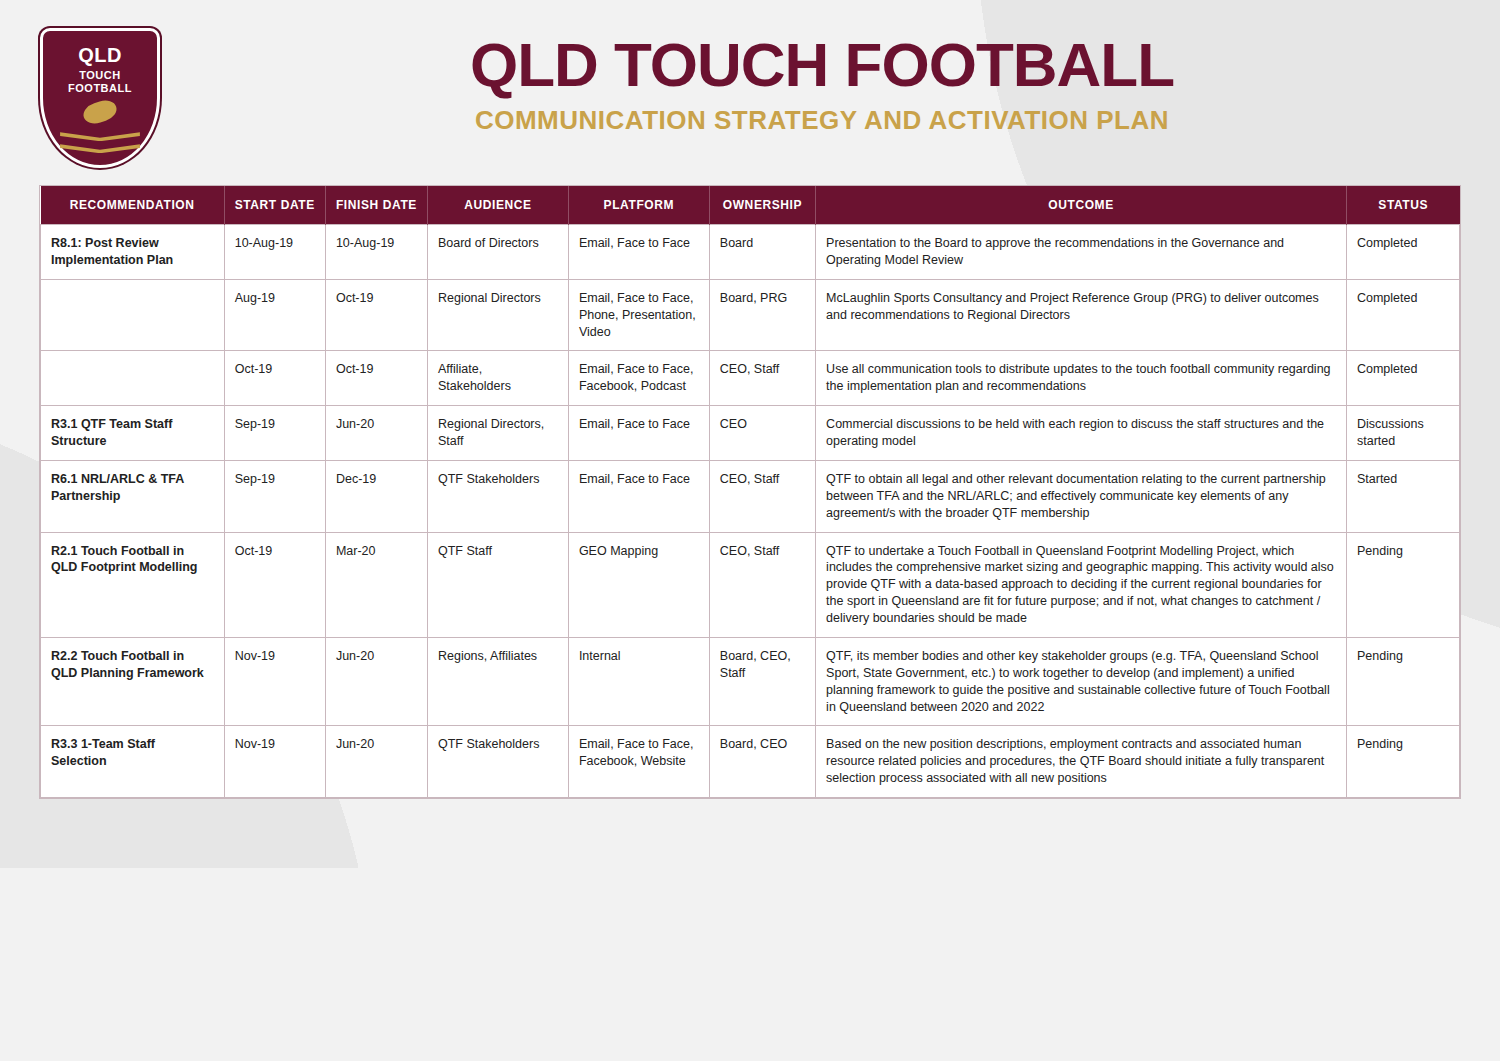QLD
TOUCH
FOOTBALL
QLD TOUCH FOOTBALL
COMMUNICATION STRATEGY AND ACTIVATION PLAN
| Recommendation | Start Date | Finish Date | Audience | Platform | Ownership | Outcome | Status |
| --- | --- | --- | --- | --- | --- | --- | --- |
| R8.1: Post Review Implementation Plan | 10-Aug-19 | 10-Aug-19 | Board of Directors | Email, Face to Face | Board | Presentation to the Board to approve the recommendations in the Governance and Operating Model Review | Completed |
| | Aug-19 | Oct-19 | Regional Directors | Email, Face to Face, Phone, Presentation, Video | Board, PRG | McLaughlin Sports Consultancy and Project Reference Group (PRG) to deliver outcomes and recommendations to Regional Directors | Completed |
| | Oct-19 | Oct-19 | Affiliate, Stakeholders | Email, Face to Face, Facebook, Podcast | CEO, Staff | Use all communication tools to distribute updates to the touch football community regarding the implementation plan and recommendations | Completed |
| R3.1 QTF Team Staff Structure | Sep-19 | Jun-20 | Regional Directors, Staff | Email, Face to Face | CEO | Commercial discussions to be held with each region to discuss the staff structures and the operating model | Discussions started |
| R6.1 NRL/ARLC & TFA Partnership | Sep-19 | Dec-19 | QTF Stakeholders | Email, Face to Face | CEO, Staff | QTF to obtain all legal and other relevant documentation relating to the current partnership between TFA and the NRL/ARLC; and effectively communicate key elements of any agreement/s with the broader QTF membership | Started |
| R2.1 Touch Football in QLD Footprint Modelling | Oct-19 | Mar-20 | QTF Staff | GEO Mapping | CEO, Staff | QTF to undertake a Touch Football in Queensland Footprint Modelling Project, which includes the comprehensive market sizing and geographic mapping. This activity would also provide QTF with a data-based approach to deciding if the current regional boundaries for the sport in Queensland are fit for future purpose; and if not, what changes to catchment / delivery boundaries should be made | Pending |
| R2.2 Touch Football in QLD Planning Framework | Nov-19 | Jun-20 | Regions, Affiliates | Internal | Board, CEO, Staff | QTF, its member bodies and other key stakeholder groups (e.g. TFA, Queensland School Sport, State Government, etc.) to work together to develop (and implement) a unified planning framework to guide the positive and sustainable collective future of Touch Football in Queensland between 2020 and 2022 | Pending |
| R3.3 1-Team Staff Selection | Nov-19 | Jun-20 | QTF Stakeholders | Email, Face to Face, Facebook, Website | Board, CEO | Based on the new position descriptions, employment contracts and associated human resource related policies and procedures, the QTF Board should initiate a fully transparent selection process associated with all new positions | Pending |